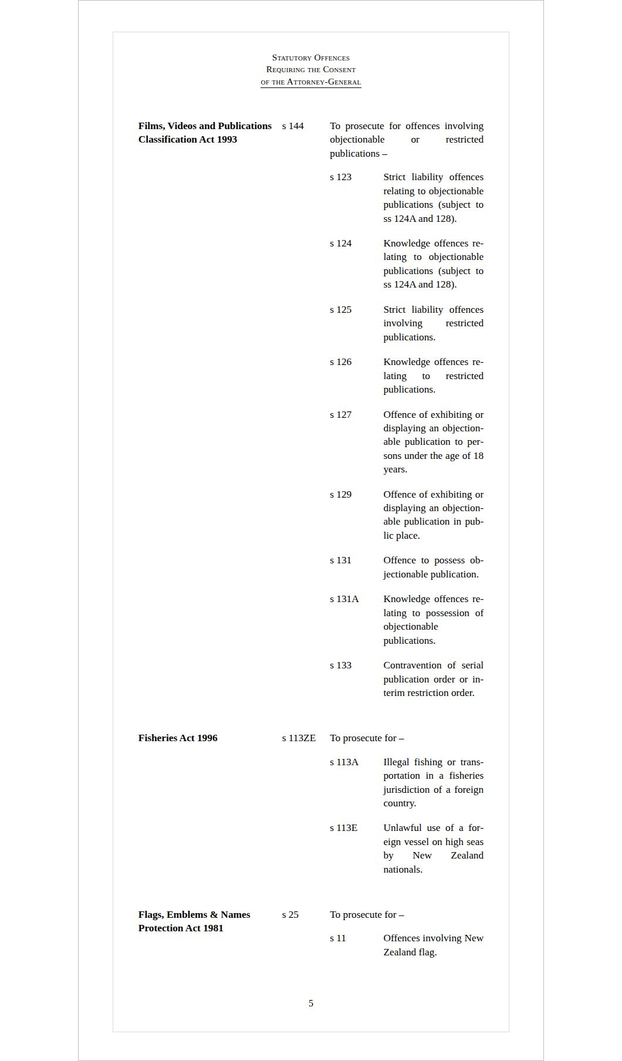Statutory Offences
Requiring the Consent
of the Attorney-General
| Films, Videos and Publications Classification Act 1993 | s 144 | To prosecute for offences involving objectionable or restricted publications – / s 123 / Strict liability offences relating to objectionable publications (subject to ss 124A and 128). / / s 124 / Knowledge offences relating to objectionable publications (subject to ss 124A and 128). / / s 125 / Strict liability offences involving restricted publications. / / s 126 / Knowledge offences relating to restricted publications. / / s 127 / Offence of exhibiting or displaying an objectionable publication to persons under the age of 18 years. / / s 129 / Offence of exhibiting or displaying an objectionable publication in public place. / / s 131 / Offence to possess objectionable publication. / / s 131A / Knowledge offences relating to possession of objectionable publications. / / s 133 / Contravention of serial publication order or interim restriction order. / |
| Fisheries Act 1996 | s 113ZE | To prosecute for – / s 113A / Illegal fishing or transportation in a fisheries jurisdiction of a foreign country. / / s 113E / Unlawful use of a foreign vessel on high seas by New Zealand nationals. / |
| Flags, Emblems & Names Protection Act 1981 | s 25 | To prosecute for – / s 11 / Offences involving New Zealand flag. / |
5